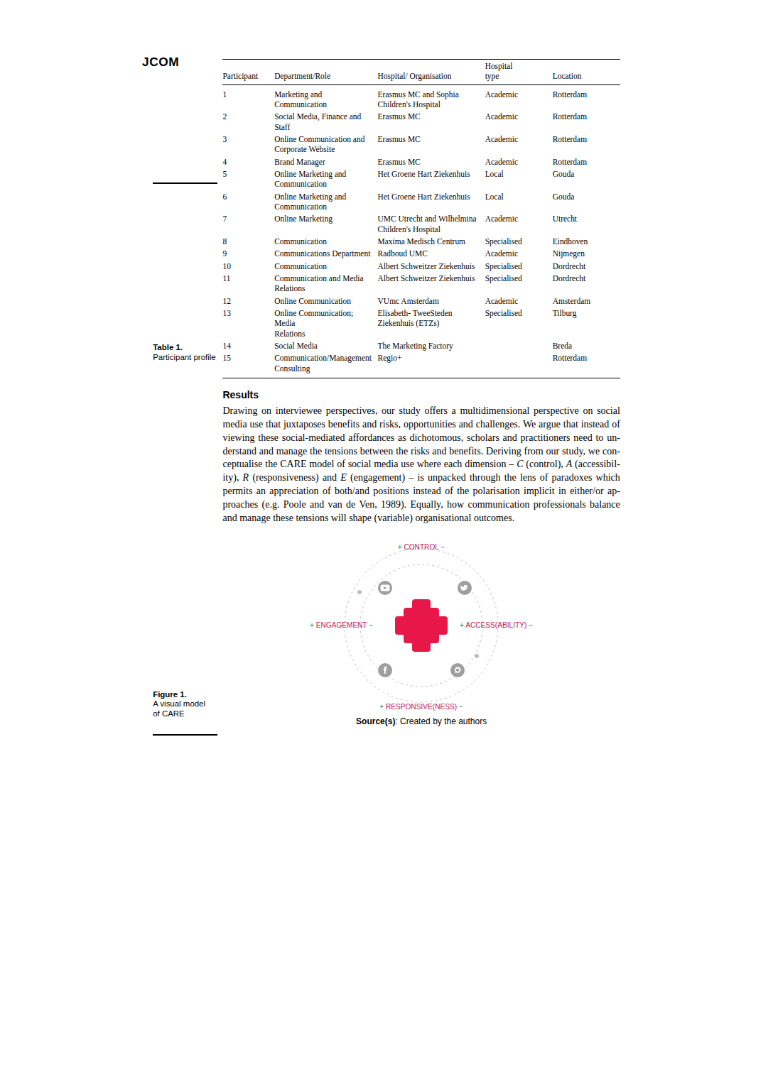JCOM
Participant profile
| Participant | Department/Role | Hospital/ Organisation | Hospital type | Location |
| --- | --- | --- | --- | --- |
| 1 | Marketing and Communication | Erasmus MC and Sophia Children's Hospital | Academic | Rotterdam |
| 2 | Social Media, Finance and Staff | Erasmus MC | Academic | Rotterdam |
| 3 | Online Communication and Corporate Website | Erasmus MC | Academic | Rotterdam |
| 4 | Brand Manager | Erasmus MC | Academic | Rotterdam |
| 5 | Online Marketing and Communication | Het Groene Hart Ziekenhuis | Local | Gouda |
| 6 | Online Marketing and Communication | Het Groene Hart Ziekenhuis | Local | Gouda |
| 7 | Online Marketing | UMC Utrecht and Wilhelmina Children's Hospital | Academic | Utrecht |
| 8 | Communication | Maxima Medisch Centrum | Specialised | Eindhoven |
| 9 | Communications Department | Radboud UMC | Academic | Nijmegen |
| 10 | Communication | Albert Schweitzer Ziekenhuis | Specialised | Dordrecht |
| 11 | Communication and Media Relations | Albert Schweitzer Ziekenhuis | Specialised | Dordrecht |
| 12 | Online Communication | VUmc Amsterdam | Academic | Amsterdam |
| 13 | Online Communication; Media Relations | Elisabeth- TweeSteden Ziekenhuis (ETZs) | Specialised | Tilburg |
| 14 | Social Media | The Marketing Factory | | Breda |
| 15 | Communication/Management Consulting | Regio+ | | Rotterdam |
Table 1.
Participant profile
Results
Drawing on interviewee perspectives, our study offers a multidimensional perspective on social media use that juxtaposes benefits and risks, opportunities and challenges. We argue that instead of viewing these social-mediated affordances as dichotomous, scholars and practitioners need to understand and manage the tensions between the risks and benefits. Deriving from our study, we conceptualise the CARE model of social media use where each dimension – C (control), A (accessibility), R (responsiveness) and E (engagement) – is unpacked through the lens of paradoxes which permits an appreciation of both/and positions instead of the polarisation implicit in either/or approaches (e.g. Poole and van de Ven, 1989). Equally, how communication professionals balance and manage these tensions will shape (variable) organisational outcomes.
+ CONTROL − + RESPONSIVE(NESS) − + ENGAGEMENT − + ACCESS(ABILITY) −
Source(s): Created by the authors
Figure 1.
A visual model
of CARE